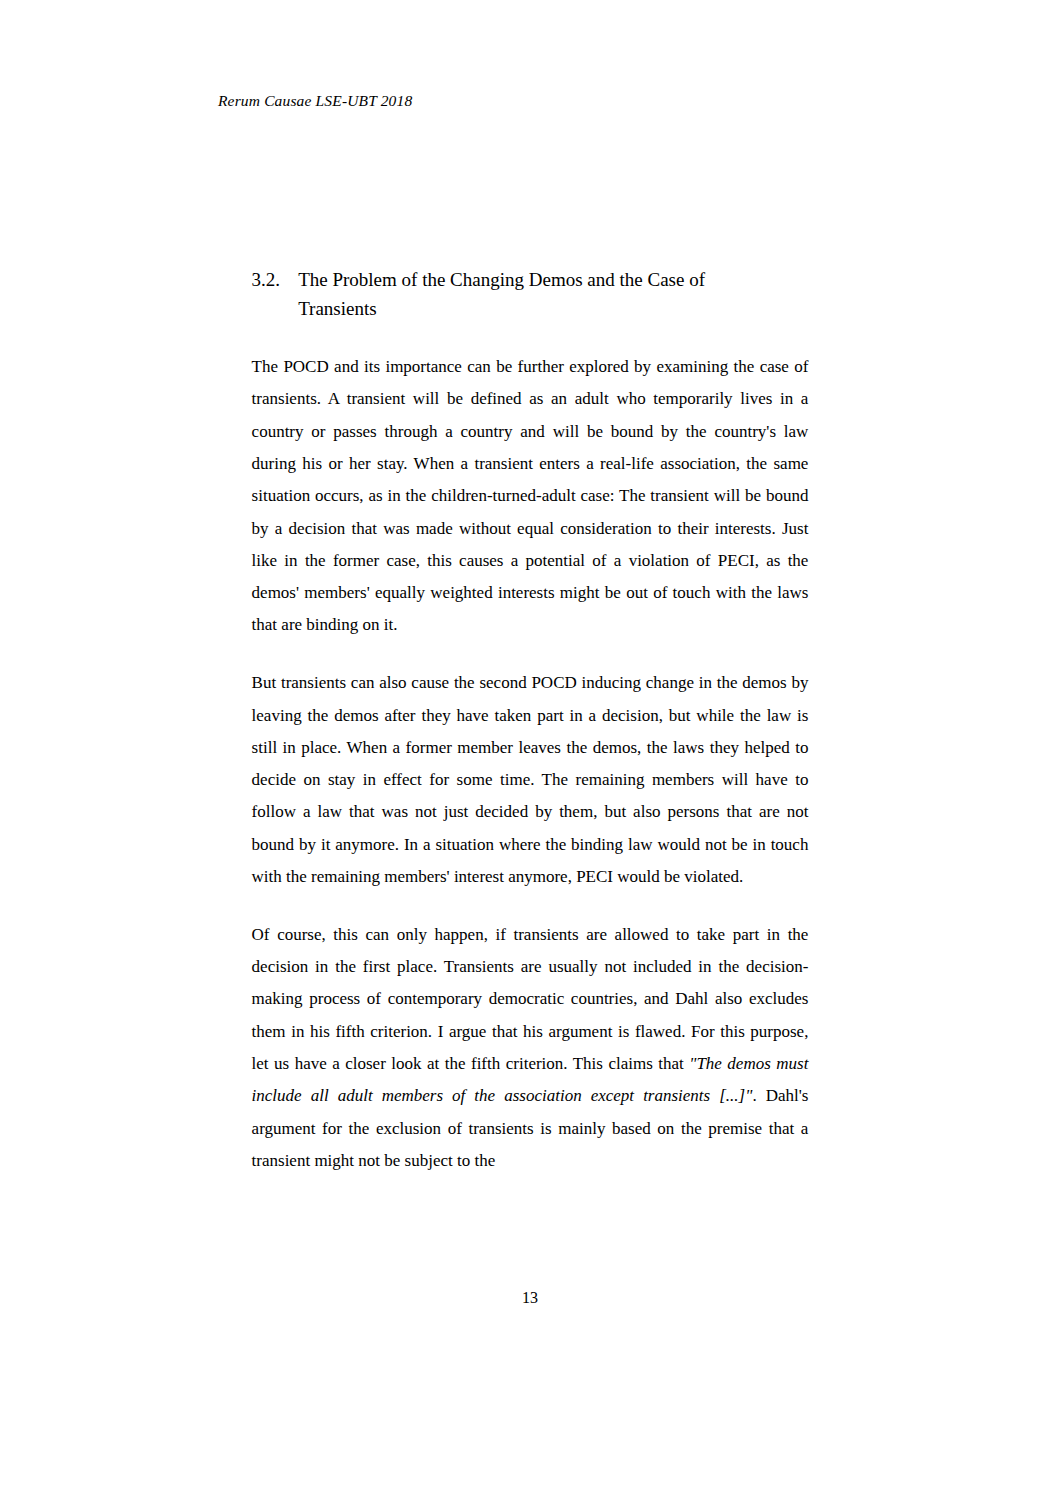Rerum Causae LSE-UBT 2018
3.2. The Problem of the Changing Demos and the Case of Transients
The POCD and its importance can be further explored by examining the case of transients. A transient will be defined as an adult who temporarily lives in a country or passes through a country and will be bound by the country's law during his or her stay. When a transient enters a real-life association, the same situation occurs, as in the children-turned-adult case: The transient will be bound by a decision that was made without equal consideration to their interests. Just like in the former case, this causes a potential of a violation of PECI, as the demos' members' equally weighted interests might be out of touch with the laws that are binding on it.
But transients can also cause the second POCD inducing change in the demos by leaving the demos after they have taken part in a decision, but while the law is still in place. When a former member leaves the demos, the laws they helped to decide on stay in effect for some time. The remaining members will have to follow a law that was not just decided by them, but also persons that are not bound by it anymore. In a situation where the binding law would not be in touch with the remaining members' interest anymore, PECI would be violated.
Of course, this can only happen, if transients are allowed to take part in the decision in the first place. Transients are usually not included in the decision-making process of contemporary democratic countries, and Dahl also excludes them in his fifth criterion. I argue that his argument is flawed. For this purpose, let us have a closer look at the fifth criterion. This claims that "The demos must include all adult members of the association except transients [...]". Dahl's argument for the exclusion of transients is mainly based on the premise that a transient might not be subject to the
13